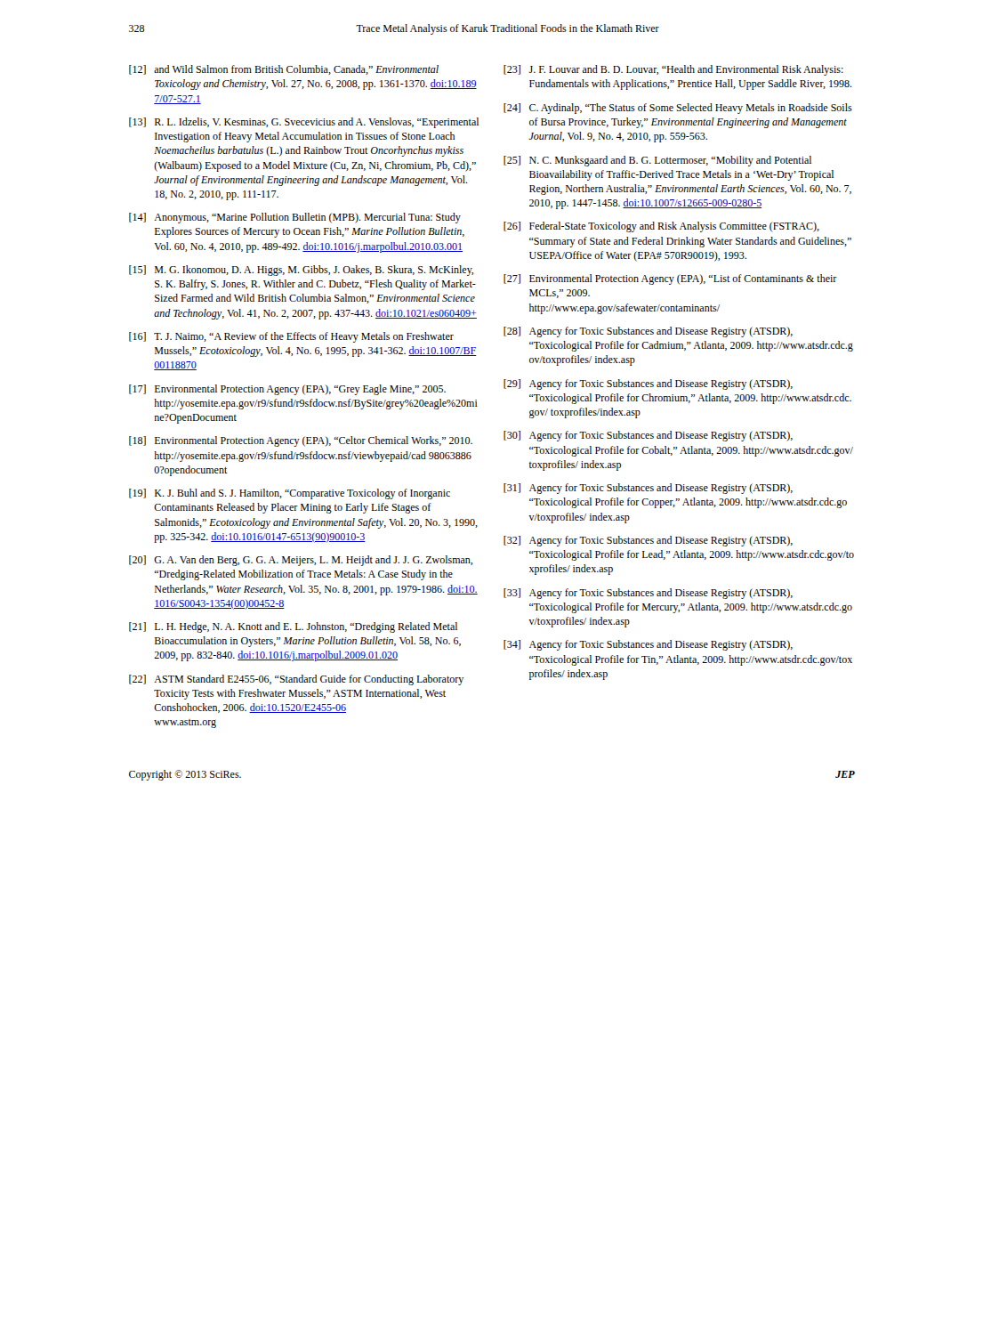328
Trace Metal Analysis of Karuk Traditional Foods in the Klamath River
[12] and Wild Salmon from British Columbia, Canada,” Environmental Toxicology and Chemistry, Vol. 27, No. 6, 2008, pp. 1361-1370. doi:10.1897/07-527.1
[13] R. L. Idzelis, V. Kesminas, G. Svecevicius and A. Venslovas, “Experimental Investigation of Heavy Metal Accumulation in Tissues of Stone Loach Noemacheilus barbatulus (L.) and Rainbow Trout Oncorhynchus mykiss (Walbaum) Exposed to a Model Mixture (Cu, Zn, Ni, Chromium, Pb, Cd),” Journal of Environmental Engineering and Landscape Management, Vol. 18, No. 2, 2010, pp. 111-117.
[14] Anonymous, “Marine Pollution Bulletin (MPB). Mercurial Tuna: Study Explores Sources of Mercury to Ocean Fish,” Marine Pollution Bulletin, Vol. 60, No. 4, 2010, pp. 489-492. doi:10.1016/j.marpolbul.2010.03.001
[15] M. G. Ikonomou, D. A. Higgs, M. Gibbs, J. Oakes, B. Skura, S. McKinley, S. K. Balfry, S. Jones, R. Withler and C. Dubetz, “Flesh Quality of Market-Sized Farmed and Wild British Columbia Salmon,” Environmental Science and Technology, Vol. 41, No. 2, 2007, pp. 437-443. doi:10.1021/es060409+
[16] T. J. Naimo, “A Review of the Effects of Heavy Metals on Freshwater Mussels,” Ecotoxicology, Vol. 4, No. 6, 1995, pp. 341-362. doi:10.1007/BF00118870
[17] Environmental Protection Agency (EPA), “Grey Eagle Mine,” 2005.
http://yosemite.epa.gov/r9/sfund/r9sfdocw.nsf/BySite/grey%20eagle%20mine?OpenDocument
[18] Environmental Protection Agency (EPA), “Celtor Chemical Works,” 2010.
http://yosemite.epa.gov/r9/sfund/r9sfdocw.nsf/viewbyepaid/cad 980638860?opendocument
[19] K. J. Buhl and S. J. Hamilton, “Comparative Toxicology of Inorganic Contaminants Released by Placer Mining to Early Life Stages of Salmonids,” Ecotoxicology and Environmental Safety, Vol. 20, No. 3, 1990, pp. 325-342. doi:10.1016/0147-6513(90)90010-3
[20] G. A. Van den Berg, G. G. A. Meijers, L. M. Heijdt and J. J. G. Zwolsman, “Dredging-Related Mobilization of Trace Metals: A Case Study in the Netherlands,” Water Research, Vol. 35, No. 8, 2001, pp. 1979-1986. doi:10.1016/S0043-1354(00)00452-8
[21] L. H. Hedge, N. A. Knott and E. L. Johnston, “Dredging Related Metal Bioaccumulation in Oysters,” Marine Pollution Bulletin, Vol. 58, No. 6, 2009, pp. 832-840. doi:10.1016/j.marpolbul.2009.01.020
[22] ASTM Standard E2455-06, “Standard Guide for Conducting Laboratory Toxicity Tests with Freshwater Mussels,” ASTM International, West Conshohocken, 2006. doi:10.1520/E2455-06
www.astm.org
[23] J. F. Louvar and B. D. Louvar, “Health and Environmental Risk Analysis: Fundamentals with Applications,” Prentice Hall, Upper Saddle River, 1998.
[24] C. Aydinalp, “The Status of Some Selected Heavy Metals in Roadside Soils of Bursa Province, Turkey,” Environmental Engineering and Management Journal, Vol. 9, No. 4, 2010, pp. 559-563.
[25] N. C. Munksgaard and B. G. Lottermoser, “Mobility and Potential Bioavailability of Traffic-Derived Trace Metals in a ‘Wet-Dry’ Tropical Region, Northern Australia,” Environmental Earth Sciences, Vol. 60, No. 7, 2010, pp. 1447-1458. doi:10.1007/s12665-009-0280-5
[26] Federal-State Toxicology and Risk Analysis Committee (FSTRAC), “Summary of State and Federal Drinking Water Standards and Guidelines,” USEPA/Office of Water (EPA# 570R90019), 1993.
[27] Environmental Protection Agency (EPA), “List of Contaminants & their MCLs,” 2009.
http://www.epa.gov/safewater/contaminants/
[28] Agency for Toxic Substances and Disease Registry (ATSDR), “Toxicological Profile for Cadmium,” Atlanta, 2009. http://www.atsdr.cdc.gov/toxprofiles/ index.asp
[29] Agency for Toxic Substances and Disease Registry (ATSDR), “Toxicological Profile for Chromium,” Atlanta, 2009. http://www.atsdr.cdc.gov/ toxprofiles/index.asp
[30] Agency for Toxic Substances and Disease Registry (ATSDR), “Toxicological Profile for Cobalt,” Atlanta, 2009. http://www.atsdr.cdc.gov/toxprofiles/ index.asp
[31] Agency for Toxic Substances and Disease Registry (ATSDR), “Toxicological Profile for Copper,” Atlanta, 2009. http://www.atsdr.cdc.gov/toxprofiles/ index.asp
[32] Agency for Toxic Substances and Disease Registry (ATSDR), “Toxicological Profile for Lead,” Atlanta, 2009. http://www.atsdr.cdc.gov/toxprofiles/ index.asp
[33] Agency for Toxic Substances and Disease Registry (ATSDR), “Toxicological Profile for Mercury,” Atlanta, 2009. http://www.atsdr.cdc.gov/toxprofiles/ index.asp
[34] Agency for Toxic Substances and Disease Registry (ATSDR), “Toxicological Profile for Tin,” Atlanta, 2009. http://www.atsdr.cdc.gov/toxprofiles/ index.asp
Copyright © 2013 SciRes.
JEP